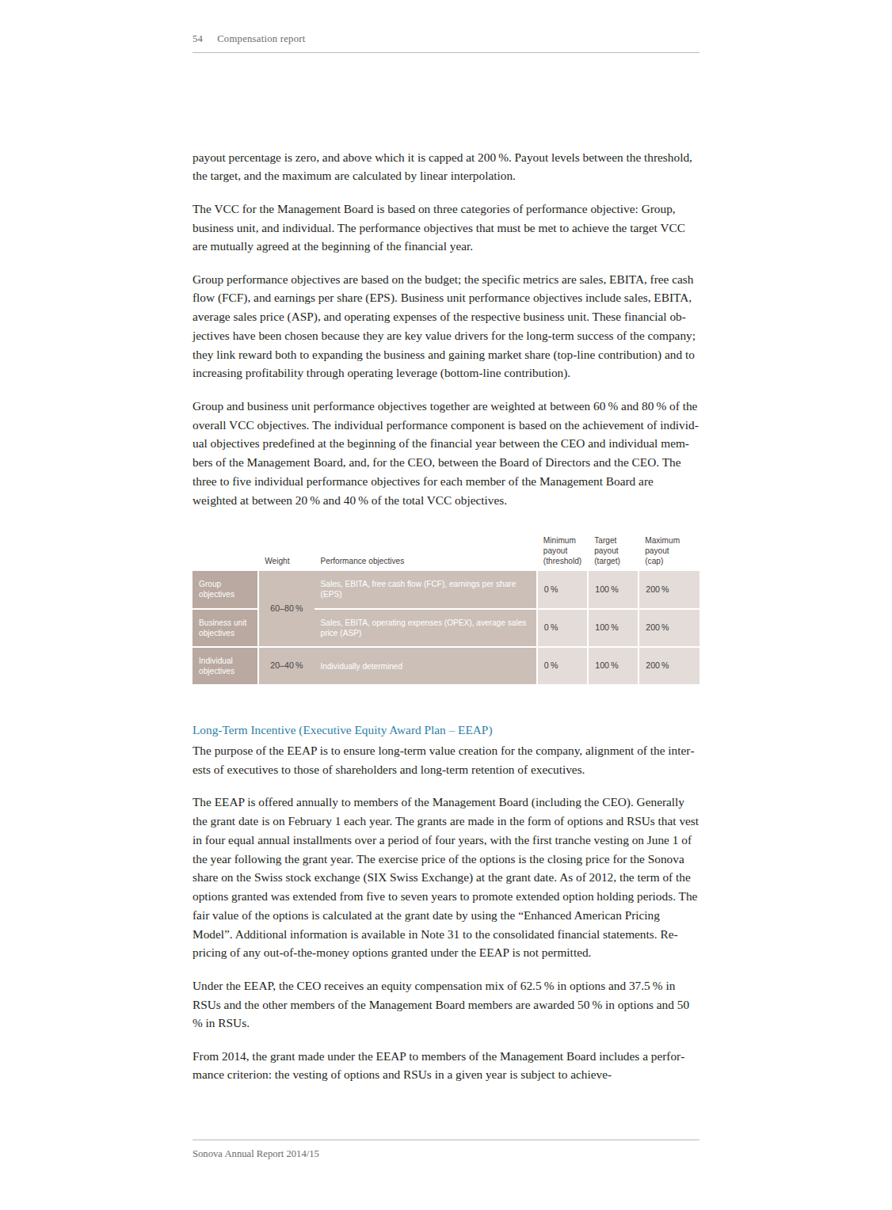54 Compensation report
payout percentage is zero, and above which it is capped at 200 %. Payout levels between the threshold, the target, and the maximum are calculated by linear interpolation.
The VCC for the Management Board is based on three categories of performance objective: Group, business unit, and individual. The performance objectives that must be met to achieve the target VCC are mutually agreed at the beginning of the financial year.
Group performance objectives are based on the budget; the specific metrics are sales, EBITA, free cash flow (FCF), and earnings per share (EPS). Business unit performance objectives include sales, EBITA, average sales price (ASP), and operating expenses of the respective business unit. These financial objectives have been chosen because they are key value drivers for the long-term success of the company; they link reward both to expanding the business and gaining market share (top-line contribution) and to increasing profitability through operating leverage (bottom-line contribution).
Group and business unit performance objectives together are weighted at between 60 % and 80 % of the overall VCC objectives. The individual performance component is based on the achievement of individual objectives predefined at the beginning of the financial year between the CEO and individual members of the Management Board, and, for the CEO, between the Board of Directors and the CEO. The three to five individual performance objectives for each member of the Management Board are weighted at between 20 % and 40 % of the total VCC objectives.
| | Weight | Performance objectives | Minimum payout (threshold) | Target payout (target) | Maximum payout (cap) |
| --- | --- | --- | --- | --- | --- |
| Group objectives | 60–80 % | Sales, EBITA, free cash flow (FCF), earnings per share (EPS) | 0 % | 100 % | 200 % |
| Business unit objectives | Sales, EBITA, operating expenses (OPEX), average sales price (ASP) | 0 % | 100 % | 200 % |
| Individual objectives | 20–40 % | Individually determined | 0 % | 100 % | 200 % |
Long-Term Incentive (Executive Equity Award Plan – EEAP)
The purpose of the EEAP is to ensure long-term value creation for the company, alignment of the interests of executives to those of shareholders and long-term retention of executives.
The EEAP is offered annually to members of the Management Board (including the CEO). Generally the grant date is on February 1 each year. The grants are made in the form of options and RSUs that vest in four equal annual installments over a period of four years, with the first tranche vesting on June 1 of the year following the grant year. The exercise price of the options is the closing price for the Sonova share on the Swiss stock exchange (SIX Swiss Exchange) at the grant date. As of 2012, the term of the options granted was extended from five to seven years to promote extended option holding periods. The fair value of the options is calculated at the grant date by using the “Enhanced American Pricing Model”. Additional information is available in Note 31 to the consolidated financial statements. Re-pricing of any out-of-the-money options granted under the EEAP is not permitted.
Under the EEAP, the CEO receives an equity compensation mix of 62.5 % in options and 37.5 % in RSUs and the other members of the Management Board members are awarded 50 % in options and 50 % in RSUs.
From 2014, the grant made under the EEAP to members of the Management Board includes a performance criterion: the vesting of options and RSUs in a given year is subject to achieve-
Sonova Annual Report 2014/15